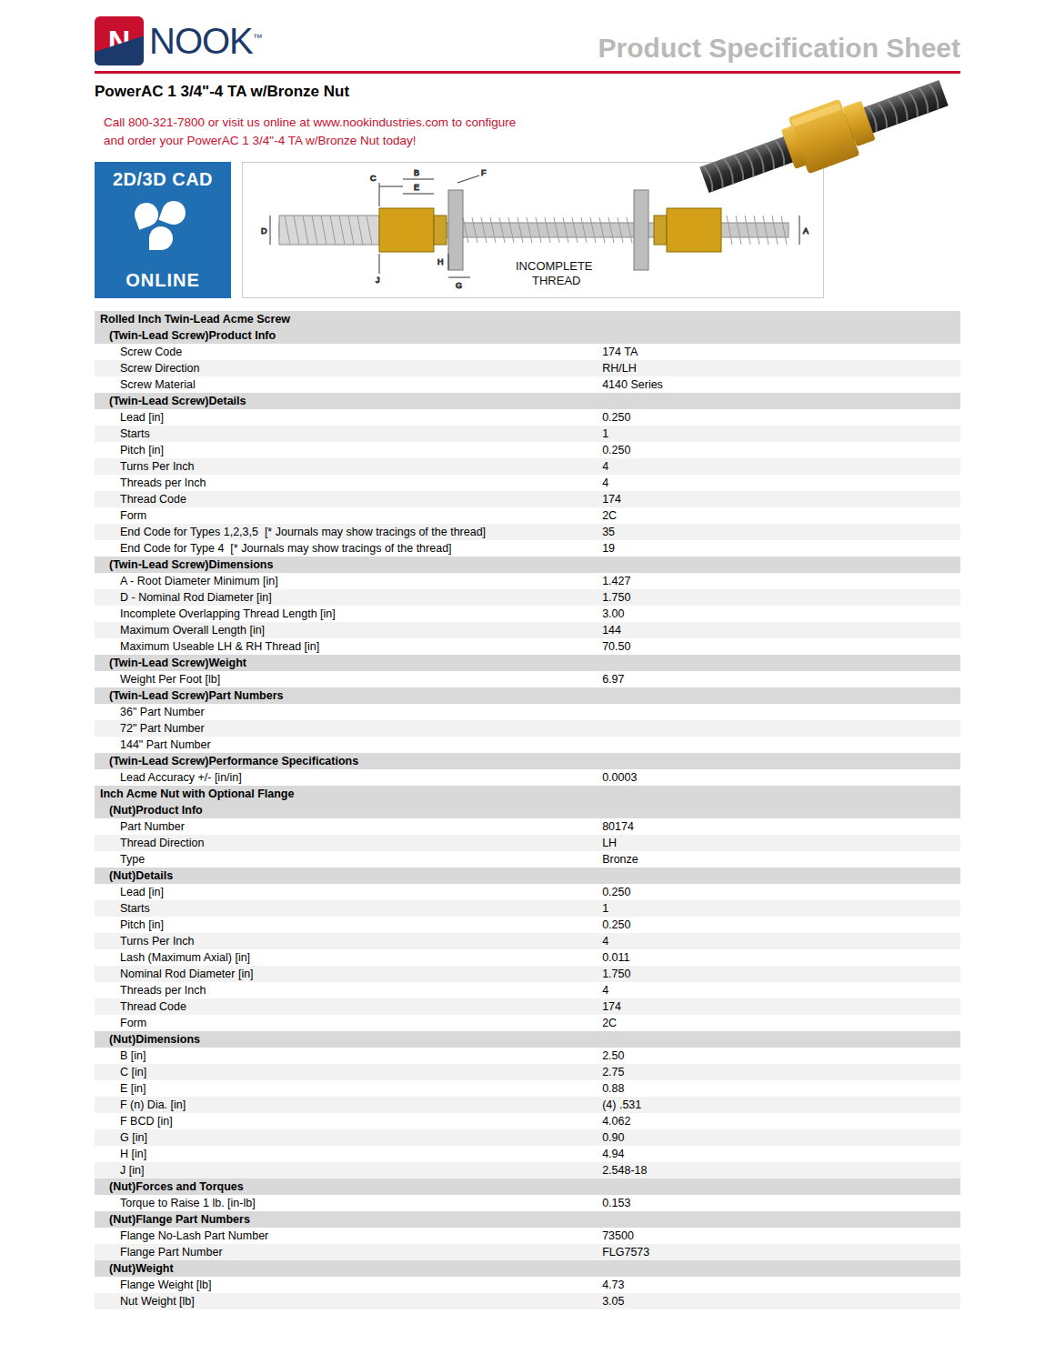NOOK™
Product Specification Sheet
PowerAC 1 3/4"-4 TA w/Bronze Nut
Call 800-321-7800 or visit us online at www.nookindustries.com to configure
and order your PowerAC 1 3/4"-4 TA w/Bronze Nut today!
2D/3D CAD
ONLINE
C B E F D A J H G INCOMPLETE THREAD
| Rolled Inch Twin-Lead Acme Screw |
| (Twin-Lead Screw)Product Info |
| Screw Code | 174 TA |
| Screw Direction | RH/LH |
| Screw Material | 4140 Series |
| (Twin-Lead Screw)Details |
| Lead [in] | 0.250 |
| Starts | 1 |
| Pitch [in] | 0.250 |
| Turns Per Inch | 4 |
| Threads per Inch | 4 |
| Thread Code | 174 |
| Form | 2C |
| End Code for Types 1,2,3,5 [* Journals may show tracings of the thread] | 35 |
| End Code for Type 4 [* Journals may show tracings of the thread] | 19 |
| (Twin-Lead Screw)Dimensions |
| A - Root Diameter Minimum [in] | 1.427 |
| D - Nominal Rod Diameter [in] | 1.750 |
| Incomplete Overlapping Thread Length [in] | 3.00 |
| Maximum Overall Length [in] | 144 |
| Maximum Useable LH & RH Thread [in] | 70.50 |
| (Twin-Lead Screw)Weight |
| Weight Per Foot [lb] | 6.97 |
| (Twin-Lead Screw)Part Numbers |
| 36" Part Number | |
| 72" Part Number | |
| 144" Part Number | |
| (Twin-Lead Screw)Performance Specifications |
| Lead Accuracy +/- [in/in] | 0.0003 |
| Inch Acme Nut with Optional Flange |
| (Nut)Product Info |
| Part Number | 80174 |
| Thread Direction | LH |
| Type | Bronze |
| (Nut)Details |
| Lead [in] | 0.250 |
| Starts | 1 |
| Pitch [in] | 0.250 |
| Turns Per Inch | 4 |
| Lash (Maximum Axial) [in] | 0.011 |
| Nominal Rod Diameter [in] | 1.750 |
| Threads per Inch | 4 |
| Thread Code | 174 |
| Form | 2C |
| (Nut)Dimensions |
| B [in] | 2.50 |
| C [in] | 2.75 |
| E [in] | 0.88 |
| F (n) Dia. [in] | (4) .531 |
| F BCD [in] | 4.062 |
| G [in] | 0.90 |
| H [in] | 4.94 |
| J [in] | 2.548-18 |
| (Nut)Forces and Torques |
| Torque to Raise 1 lb. [in-lb] | 0.153 |
| (Nut)Flange Part Numbers |
| Flange No-Lash Part Number | 73500 |
| Flange Part Number | FLG7573 |
| (Nut)Weight |
| Flange Weight [lb] | 4.73 |
| Nut Weight [lb] | 3.05 |